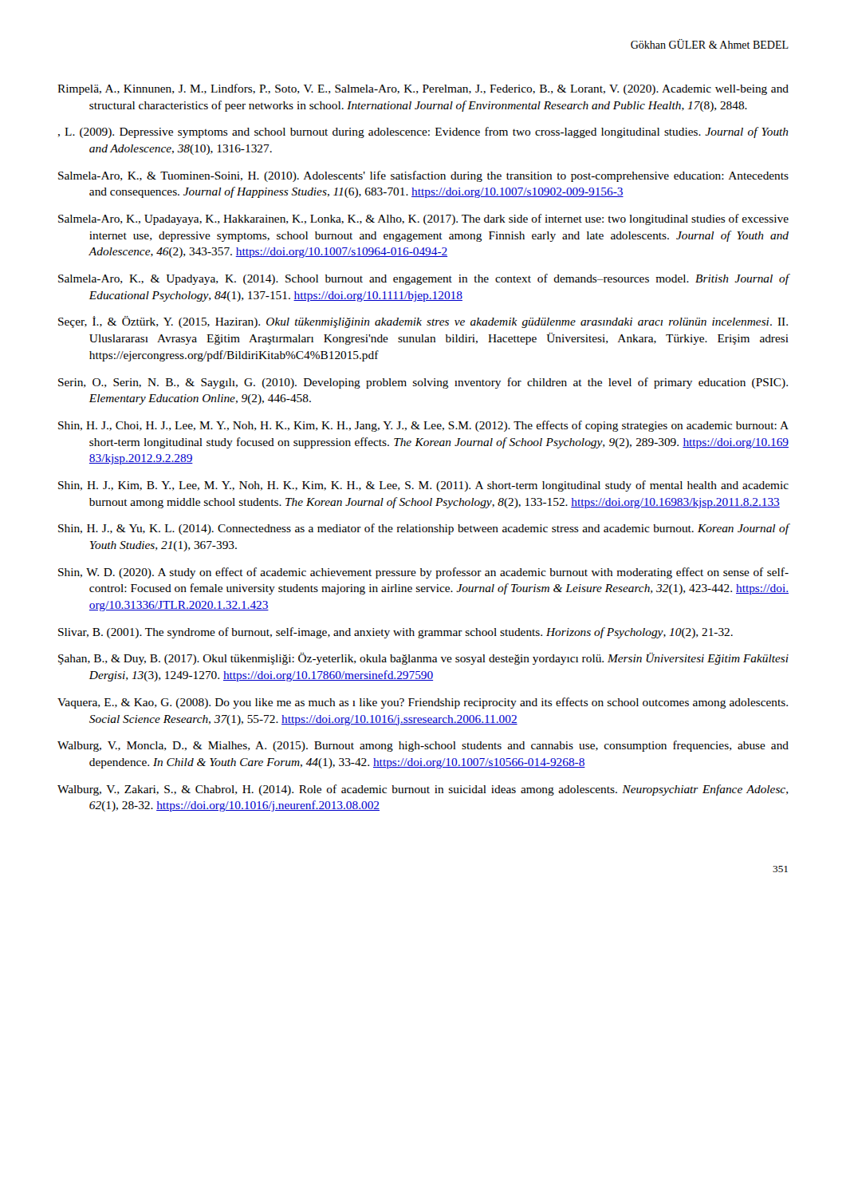Gökhan GÜLER & Ahmet BEDEL
Rimpelä, A., Kinnunen, J. M., Lindfors, P., Soto, V. E., Salmela-Aro, K., Perelman, J., Federico, B., & Lorant, V. (2020). Academic well-being and structural characteristics of peer networks in school. International Journal of Environmental Research and Public Health, 17(8), 2848.
, L. (2009). Depressive symptoms and school burnout during adolescence: Evidence from two cross-lagged longitudinal studies. Journal of Youth and Adolescence, 38(10), 1316-1327.
Salmela-Aro, K., & Tuominen-Soini, H. (2010). Adolescents' life satisfaction during the transition to post-comprehensive education: Antecedents and consequences. Journal of Happiness Studies, 11(6), 683-701. https://doi.org/10.1007/s10902-009-9156-3
Salmela-Aro, K., Upadayaya, K., Hakkarainen, K., Lonka, K., & Alho, K. (2017). The dark side of internet use: two longitudinal studies of excessive internet use, depressive symptoms, school burnout and engagement among Finnish early and late adolescents. Journal of Youth and Adolescence, 46(2), 343-357. https://doi.org/10.1007/s10964-016-0494-2
Salmela-Aro, K., & Upadyaya, K. (2014). School burnout and engagement in the context of demands–resources model. British Journal of Educational Psychology, 84(1), 137-151. https://doi.org/10.1111/bjep.12018
Seçer, İ., & Öztürk, Y. (2015, Haziran). Okul tükenmişliğinin akademik stres ve akademik güdülenme arasındaki aracı rolünün incelenmesi. II. Uluslararası Avrasya Eğitim Araştırmaları Kongresi'nde sunulan bildiri, Hacettepe Üniversitesi, Ankara, Türkiye. Erişim adresi https://ejercongress.org/pdf/BildiriKitab%C4%B12015.pdf
Serin, O., Serin, N. B., & Saygılı, G. (2010). Developing problem solving ınventory for children at the level of primary education (PSIC). Elementary Education Online, 9(2), 446-458.
Shin, H. J., Choi, H. J., Lee, M. Y., Noh, H. K., Kim, K. H., Jang, Y. J., & Lee, S.M. (2012). The effects of coping strategies on academic burnout: A short-term longitudinal study focused on suppression effects. The Korean Journal of School Psychology, 9(2), 289-309. https://doi.org/10.16983/kjsp.2012.9.2.289
Shin, H. J., Kim, B. Y., Lee, M. Y., Noh, H. K., Kim, K. H., & Lee, S. M. (2011). A short-term longitudinal study of mental health and academic burnout among middle school students. The Korean Journal of School Psychology, 8(2), 133-152. https://doi.org/10.16983/kjsp.2011.8.2.133
Shin, H. J., & Yu, K. L. (2014). Connectedness as a mediator of the relationship between academic stress and academic burnout. Korean Journal of Youth Studies, 21(1), 367-393.
Shin, W. D. (2020). A study on effect of academic achievement pressure by professor an academic burnout with moderating effect on sense of self-control: Focused on female university students majoring in airline service. Journal of Tourism & Leisure Research, 32(1), 423-442. https://doi.org/10.31336/JTLR.2020.1.32.1.423
Slivar, B. (2001). The syndrome of burnout, self-image, and anxiety with grammar school students. Horizons of Psychology, 10(2), 21-32.
Şahan, B., & Duy, B. (2017). Okul tükenmişliği: Öz-yeterlik, okula bağlanma ve sosyal desteğin yordayıcı rolü. Mersin Üniversitesi Eğitim Fakültesi Dergisi, 13(3), 1249-1270. https://doi.org/10.17860/mersinefd.297590
Vaquera, E., & Kao, G. (2008). Do you like me as much as ı like you? Friendship reciprocity and its effects on school outcomes among adolescents. Social Science Research, 37(1), 55-72. https://doi.org/10.1016/j.ssresearch.2006.11.002
Walburg, V., Moncla, D., & Mialhes, A. (2015). Burnout among high-school students and cannabis use, consumption frequencies, abuse and dependence. In Child & Youth Care Forum, 44(1), 33-42. https://doi.org/10.1007/s10566-014-9268-8
Walburg, V., Zakari, S., & Chabrol, H. (2014). Role of academic burnout in suicidal ideas among adolescents. Neuropsychiatr Enfance Adolesc, 62(1), 28-32. https://doi.org/10.1016/j.neurenf.2013.08.002
351